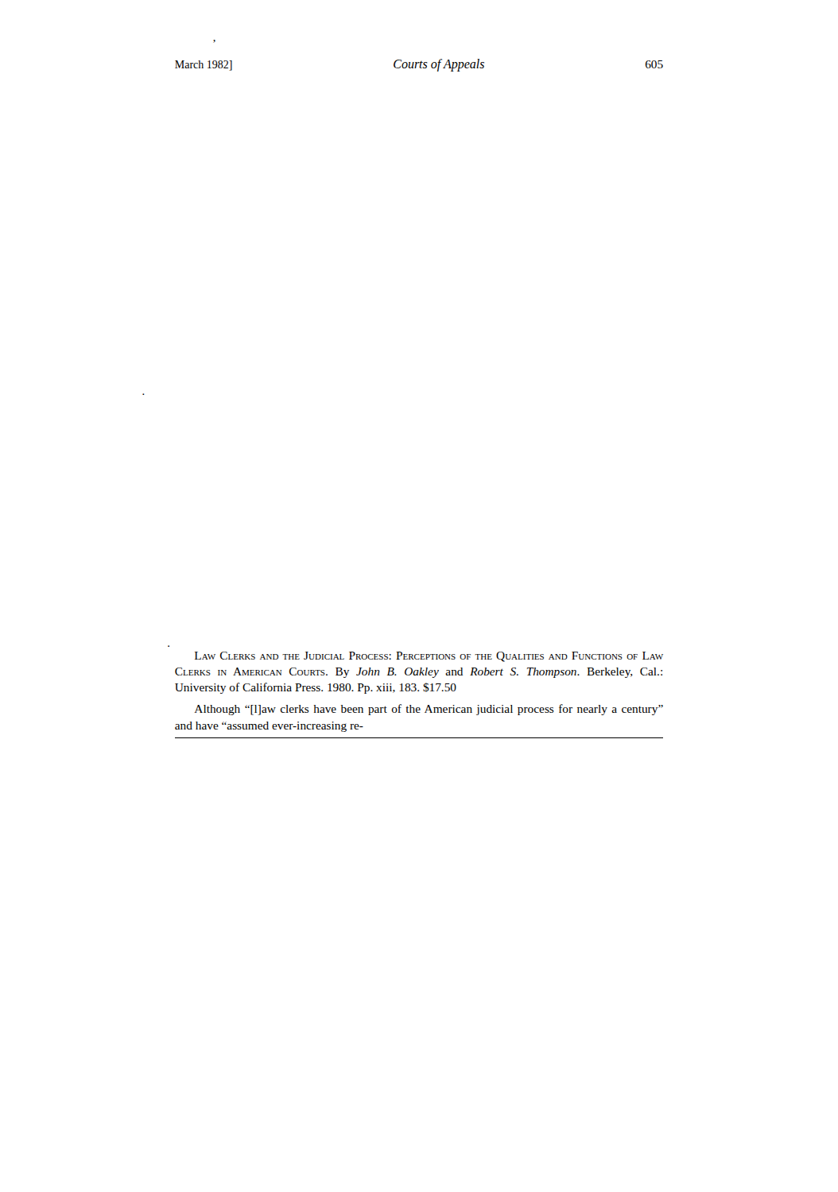, . .
March 1982] Courts of Appeals 605
Law Clerks and the Judicial Process: Perceptions of the Qualities and Functions of Law Clerks in American Courts. By John B. Oakley and Robert S. Thompson. Berkeley, Cal.: University of California Press. 1980. Pp. xiii, 183. $17.50
Although “[l]aw clerks have been part of the American judicial process for nearly a century” and have “assumed ever-increasing re-